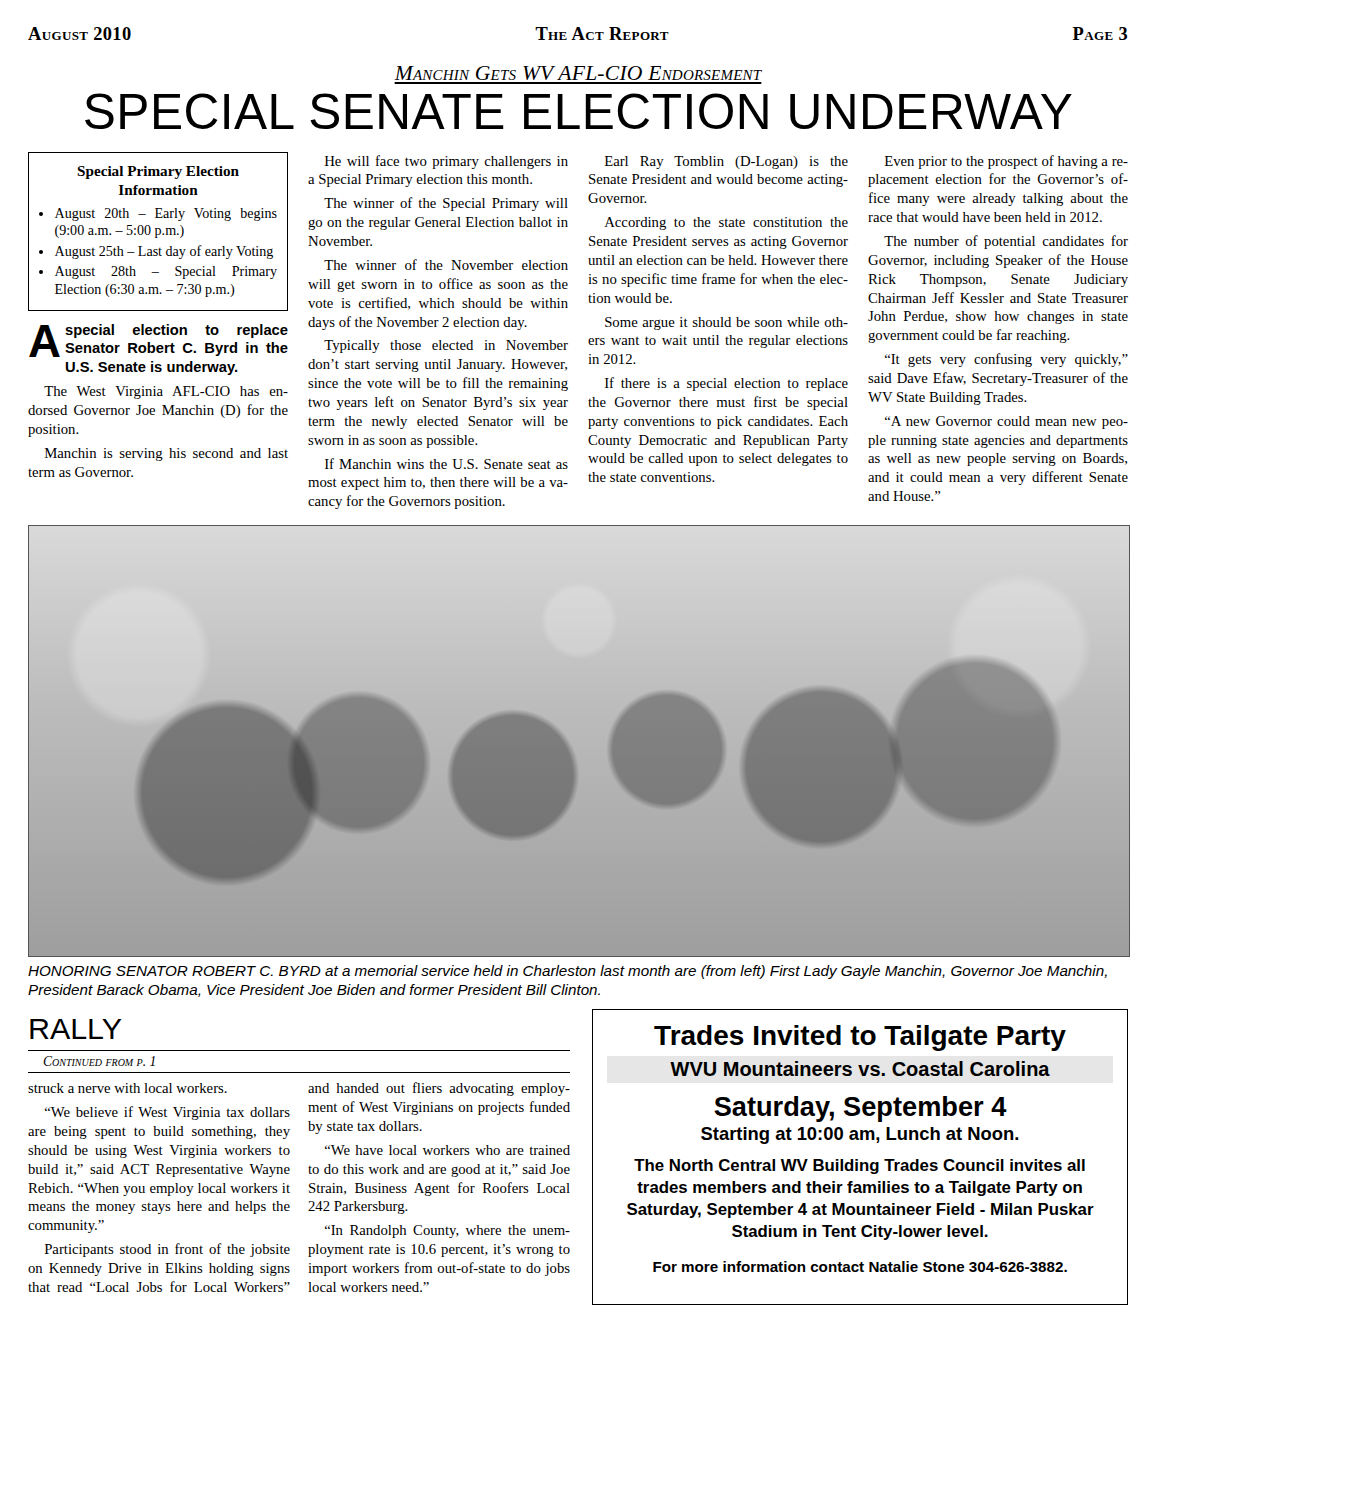August 2010
The Act Report
Page 3
Manchin Gets WV AFL-CIO Endorsement
SPECIAL SENATE ELECTION UNDERWAY
Special Primary Election Information
August 20th – Early Voting begins (9:00 a.m. – 5:00 p.m.)
August 25th – Last day of early Voting
August 28th – Special Primary Election (6:30 a.m. – 7:30 p.m.)
A special election to replace Senator Robert C. Byrd in the U.S. Senate is underway.
The West Virginia AFL-CIO has endorsed Governor Joe Manchin (D) for the position.
Manchin is serving his second and last term as Governor.
He will face two primary challengers in a Special Primary election this month.
The winner of the Special Primary will go on the regular General Election ballot in November.
The winner of the November election will get sworn in to office as soon as the vote is certified, which should be within days of the November 2 election day.
Typically those elected in November don’t start serving until January. However, since the vote will be to fill the remaining two years left on Senator Byrd’s six year term the newly elected Senator will be sworn in as soon as possible.
If Manchin wins the U.S. Senate seat as most expect him to, then there will be a vacancy for the Governors position.
Earl Ray Tomblin (D-Logan) is the Senate President and would become acting-Governor.
According to the state constitution the Senate President serves as acting Governor until an election can be held. However there is no specific time frame for when the election would be.
Some argue it should be soon while others want to wait until the regular elections in 2012.
If there is a special election to replace the Governor there must first be special party conventions to pick candidates. Each County Democratic and Republican Party would be called upon to select delegates to the state conventions.
Even prior to the prospect of having a replacement election for the Governor’s office many were already talking about the race that would have been held in 2012.
The number of potential candidates for Governor, including Speaker of the House Rick Thompson, Senate Judiciary Chairman Jeff Kessler and State Treasurer John Perdue, show how changes in state government could be far reaching.
“It gets very confusing very quickly,” said Dave Efaw, Secretary-Treasurer of the WV State Building Trades.
“A new Governor could mean new people running state agencies and departments as well as new people serving on Boards, and it could mean a very different Senate and House.”
HONORING SENATOR ROBERT C. BYRD at a memorial service held in Charleston last month are (from left) First Lady Gayle Manchin, Governor Joe Manchin, President Barack Obama, Vice President Joe Biden and former President Bill Clinton.
RALLY
Continued from p. 1
struck a nerve with local workers.
“We believe if West Virginia tax dollars are being spent to build something, they should be using West Virginia workers to build it,” said ACT Representative Wayne Rebich. “When you employ local workers it means the money stays here and helps the community.”
Participants stood in front of the jobsite on Kennedy Drive in Elkins holding signs that read “Local Jobs for Local Workers” and handed out fliers advocating employment of West Virginians on projects funded by state tax dollars.
“We have local workers who are trained to do this work and are good at it,” said Joe Strain, Business Agent for Roofers Local 242 Parkersburg.
“In Randolph County, where the unemployment rate is 10.6 percent, it’s wrong to import workers from out-of-state to do jobs local workers need.”
Trades Invited to Tailgate Party
WVU Mountaineers vs. Coastal Carolina
Saturday, September 4
Starting at 10:00 am, Lunch at Noon.
The North Central WV Building Trades Council invites all trades members and their families to a Tailgate Party on Saturday, September 4 at Mountaineer Field - Milan Puskar Stadium in Tent City-lower level.
For more information contact Natalie Stone 304-626-3882.